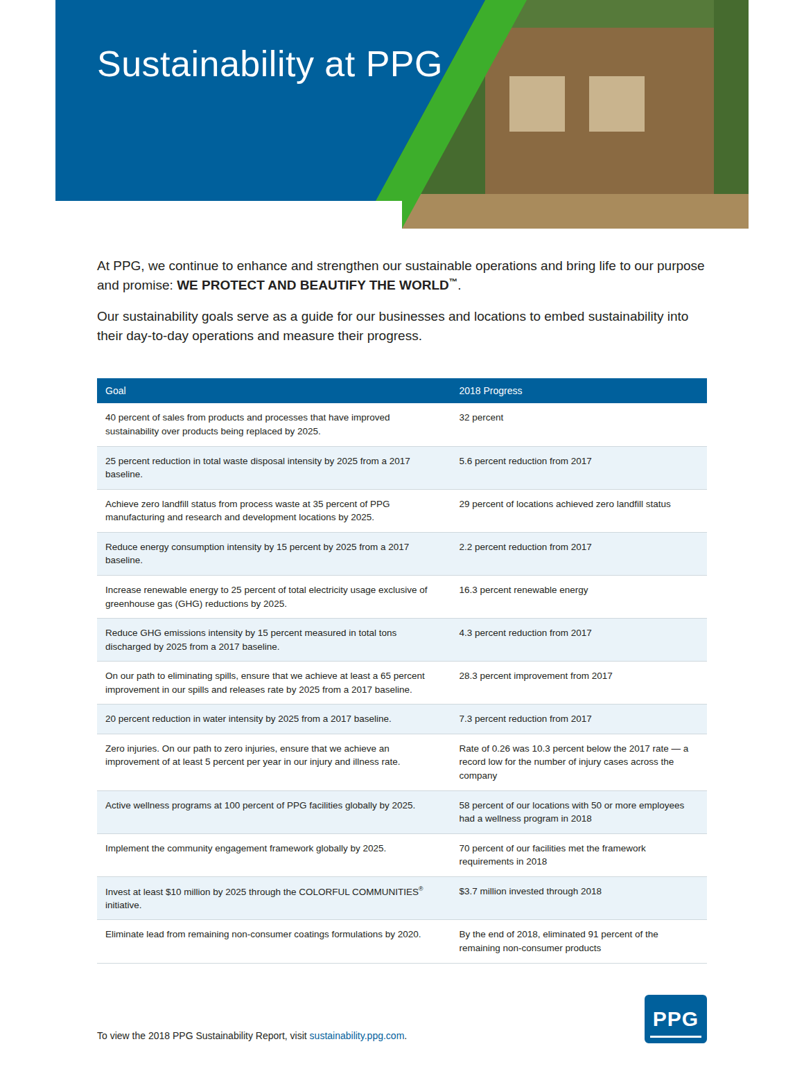Sustainability at PPG
At PPG, we continue to enhance and strengthen our sustainable operations and bring life to our purpose and promise: WE PROTECT AND BEAUTIFY THE WORLD™.
Our sustainability goals serve as a guide for our businesses and locations to embed sustainability into their day-to-day operations and measure their progress.
| Goal | 2018 Progress |
| --- | --- |
| 40 percent of sales from products and processes that have improved sustainability over products being replaced by 2025. | 32 percent |
| 25 percent reduction in total waste disposal intensity by 2025 from a 2017 baseline. | 5.6 percent reduction from 2017 |
| Achieve zero landfill status from process waste at 35 percent of PPG manufacturing and research and development locations by 2025. | 29 percent of locations achieved zero landfill status |
| Reduce energy consumption intensity by 15 percent by 2025 from a 2017 baseline. | 2.2 percent reduction from 2017 |
| Increase renewable energy to 25 percent of total electricity usage exclusive of greenhouse gas (GHG) reductions by 2025. | 16.3 percent renewable energy |
| Reduce GHG emissions intensity by 15 percent measured in total tons discharged by 2025 from a 2017 baseline. | 4.3 percent reduction from 2017 |
| On our path to eliminating spills, ensure that we achieve at least a 65 percent improvement in our spills and releases rate by 2025 from a 2017 baseline. | 28.3 percent improvement from 2017 |
| 20 percent reduction in water intensity by 2025 from a 2017 baseline. | 7.3 percent reduction from 2017 |
| Zero injuries. On our path to zero injuries, ensure that we achieve an improvement of at least 5 percent per year in our injury and illness rate. | Rate of 0.26 was 10.3 percent below the 2017 rate — a record low for the number of injury cases across the company |
| Active wellness programs at 100 percent of PPG facilities globally by 2025. | 58 percent of our locations with 50 or more employees had a wellness program in 2018 |
| Implement the community engagement framework globally by 2025. | 70 percent of our facilities met the framework requirements in 2018 |
| Invest at least $10 million by 2025 through the COLORFUL COMMUNITIES ® initiative. | $3.7 million invested through 2018 |
| Eliminate lead from remaining non-consumer coatings formulations by 2020. | By the end of 2018, eliminated 91 percent of the remaining non-consumer products |
To view the 2018 PPG Sustainability Report, visit sustainability.ppg.com.
PPG